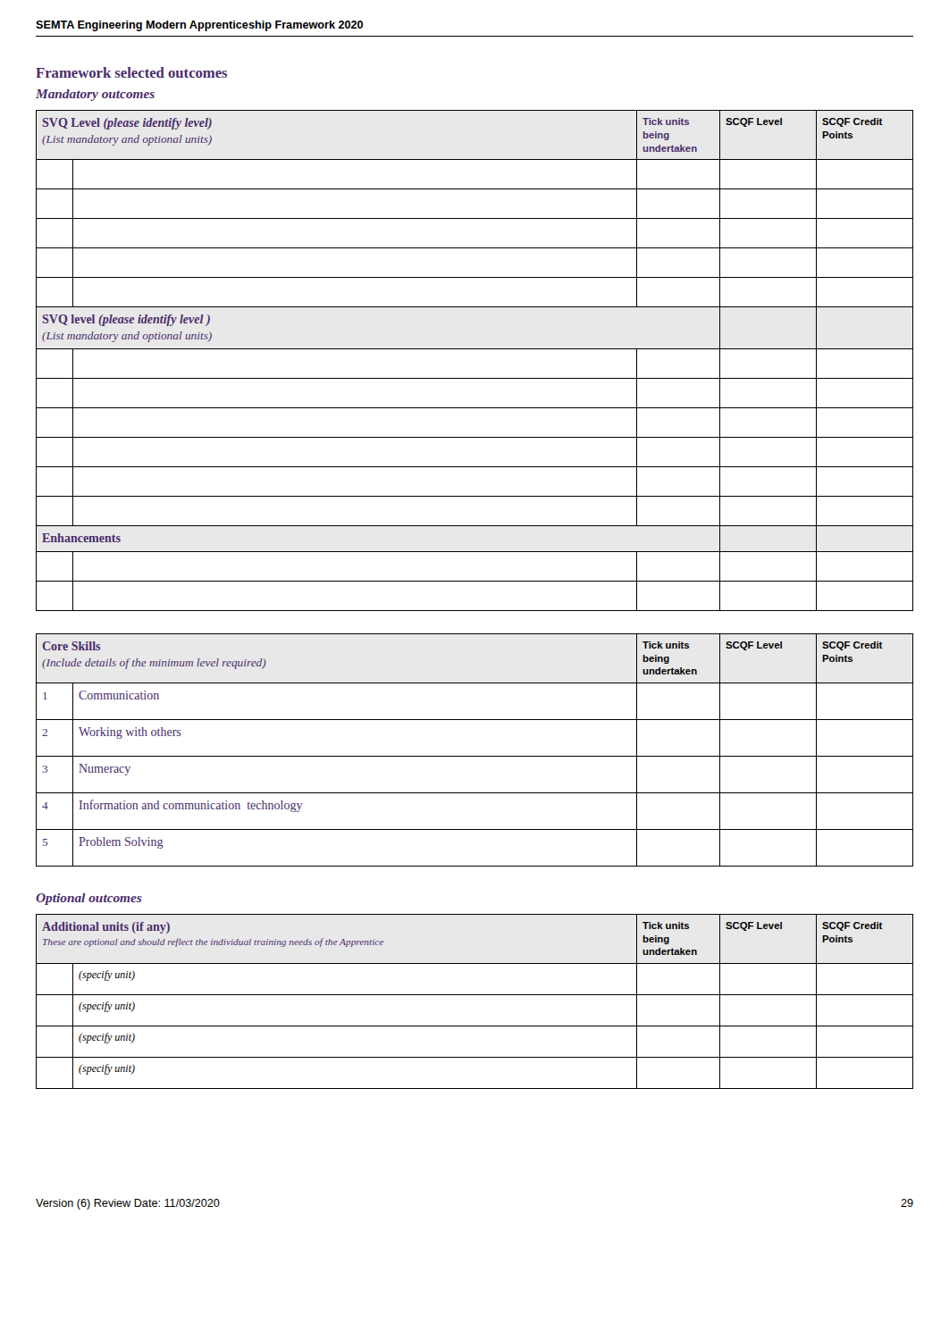SEMTA Engineering Modern Apprenticeship Framework 2020
Framework selected outcomes
Mandatory outcomes
| SVQ Level (please identify level) (List mandatory and optional units) | Tick units being undertaken | SCQF Level | SCQF Credit Points |
| SVQ level (please identify level ) (List mandatory and optional units) | | |
| Enhancements | | |
| Core Skills (Include details of the minimum level required) | Tick units being undertaken | SCQF Level | SCQF Credit Points |
| 1 | Communication | | | |
| 2 | Working with others | | | |
| 3 | Numeracy | | | |
| 4 | Information and communication technology | | | |
| 5 | Problem Solving | | | |
Optional outcomes
| Additional units (if any) These are optional and should reflect the individual training needs of the Apprentice | Tick units being undertaken | SCQF Level | SCQF Credit Points |
| | (specify unit) | | | |
| | (specify unit) | | | |
| | (specify unit) | | | |
| | (specify unit) | | | |
Version (6) Review Date: 11/03/2020 29